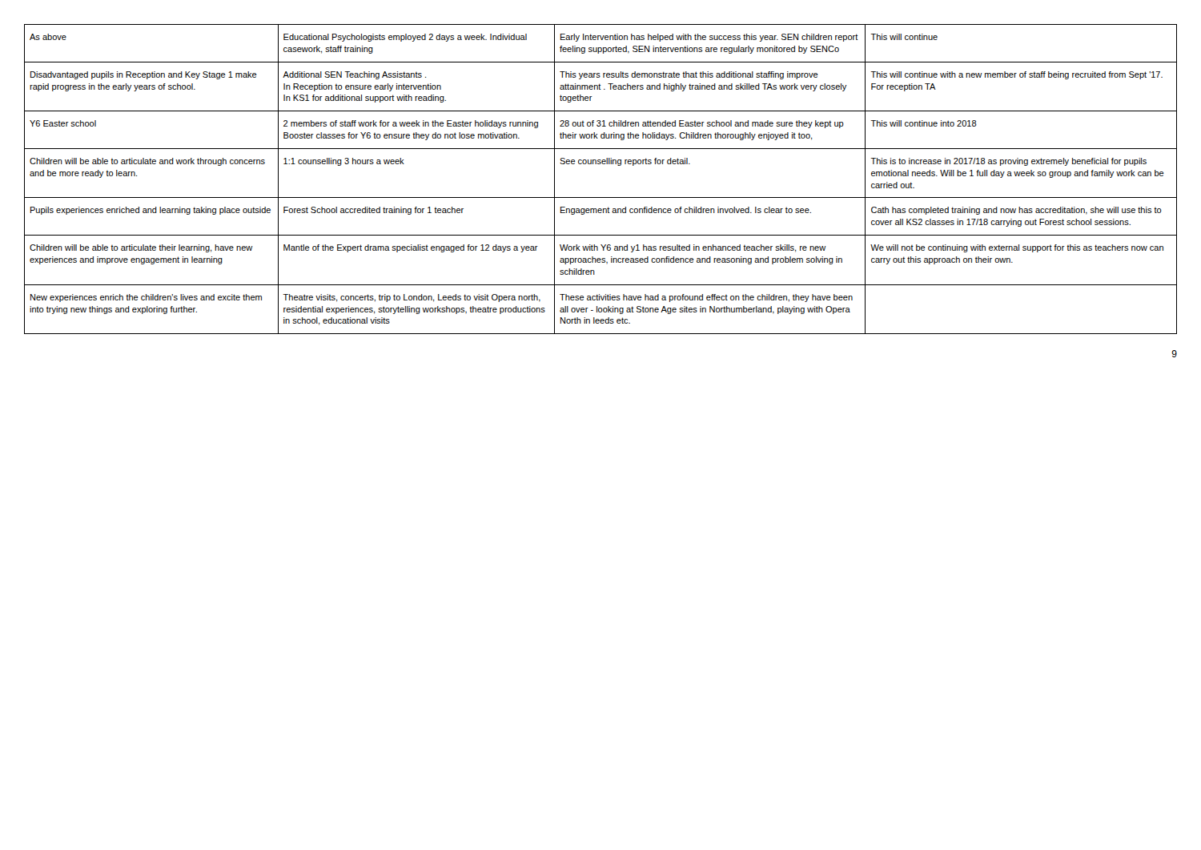| As above | Educational Psychologists employed 2 days a week. Individual casework, staff training | Early Intervention has helped with the success this year. SEN children report feeling supported, SEN interventions are regularly monitored by SENCo | This will continue |
| Disadvantaged pupils in Reception and Key Stage 1 make rapid progress in the early years of school. | Additional SEN Teaching Assistants . In Reception to ensure early intervention In KS1 for additional support with reading. | This years results demonstrate that this additional staffing improve attainment . Teachers and highly trained and skilled TAs work very closely together | This will continue with a new member of staff being recruited from Sept '17. For reception TA |
| Y6 Easter school | 2 members of staff work for a week in the Easter holidays running Booster classes for Y6 to ensure they do not lose motivation. | 28 out of 31 children attended Easter school and made sure they kept up their work during the holidays. Children thoroughly enjoyed it too, | This will continue into 2018 |
| Children will be able to articulate and work through concerns and be more ready to learn. | 1:1 counselling 3 hours a week | See counselling reports for detail. | This is to increase in 2017/18 as proving extremely beneficial for pupils emotional needs. Will be 1 full day a week so group and family work can be carried out. |
| Pupils experiences enriched and learning taking place outside | Forest School accredited training for 1 teacher | Engagement and confidence of children involved. Is clear to see. | Cath has completed training and now has accreditation, she will use this to cover all KS2 classes in 17/18 carrying out Forest school sessions. |
| Children will be able to articulate their learning, have new experiences and improve engagement in learning | Mantle of the Expert drama specialist engaged for 12 days a year | Work with Y6 and y1 has resulted in enhanced teacher skills, re new approaches, increased confidence and reasoning and problem solving in schildren | We will not be continuing with external support for this as teachers now can carry out this approach on their own. |
| New experiences enrich the children's lives and excite them into trying new things and exploring further. | Theatre visits, concerts, trip to London, Leeds to visit Opera north, residential experiences, storytelling workshops, theatre productions in school, educational visits | These activities have had a profound effect on the children, they have been all over - looking at Stone Age sites in Northumberland, playing with Opera North in leeds etc. | |
9